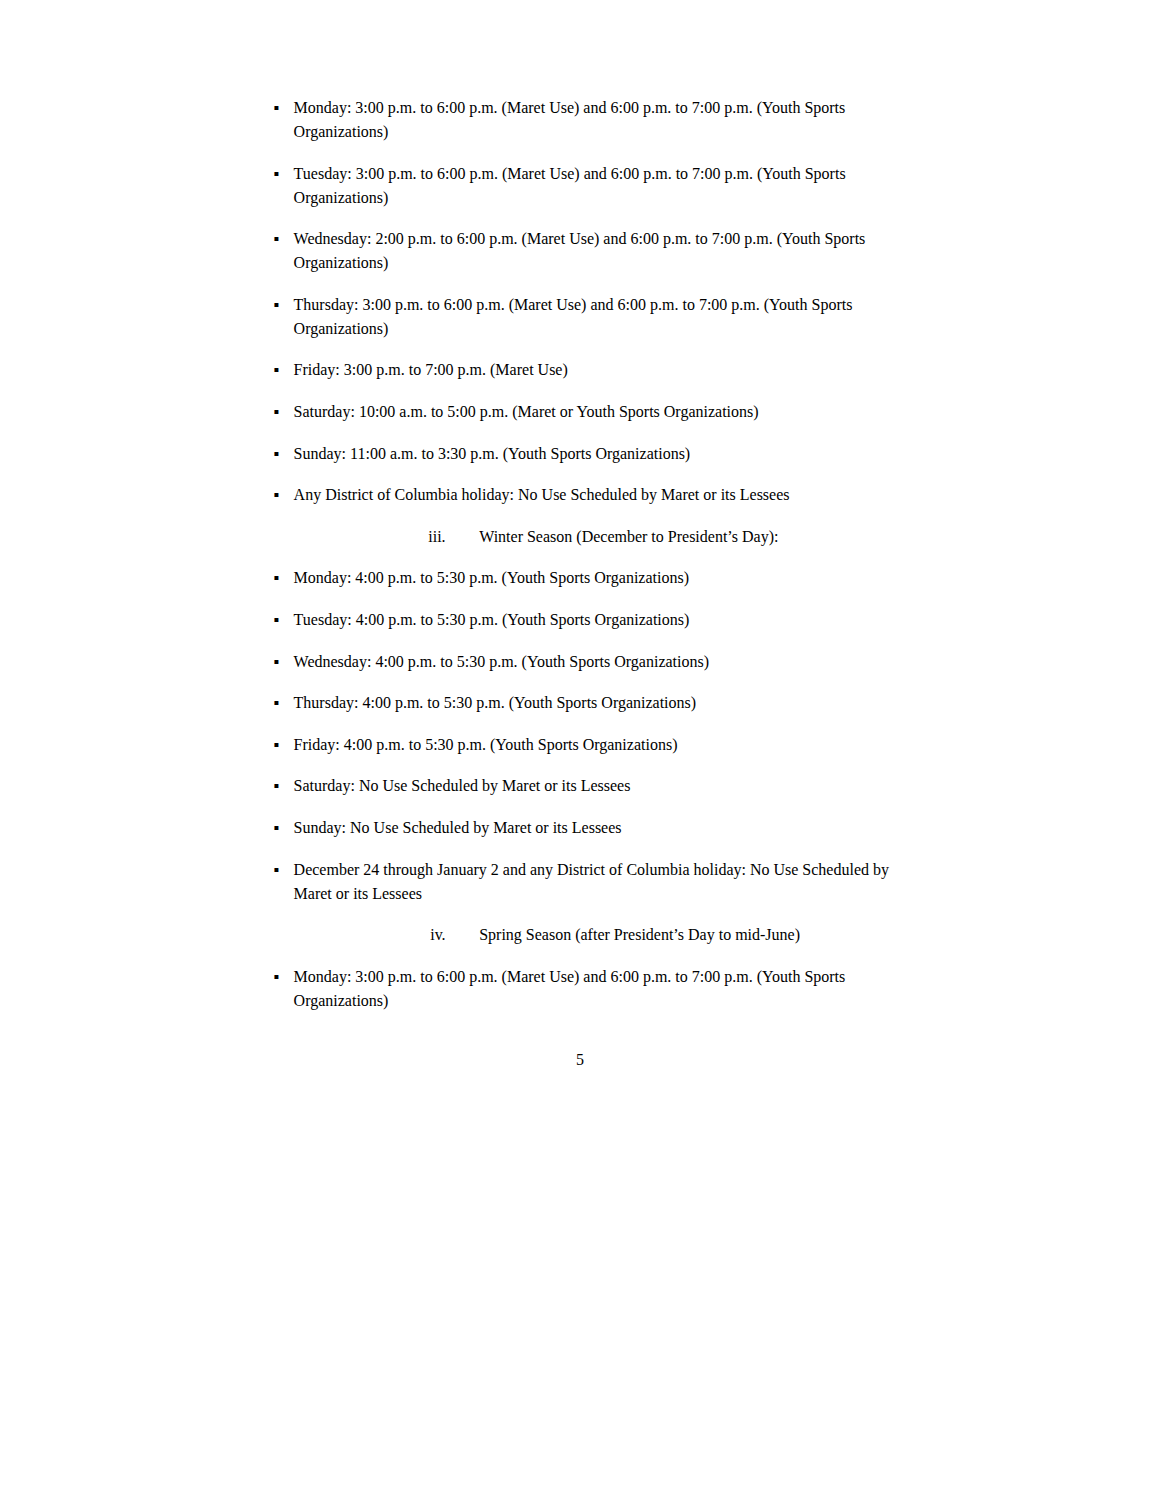Monday: 3:00 p.m. to 6:00 p.m. (Maret Use) and 6:00 p.m. to 7:00 p.m. (Youth Sports Organizations)
Tuesday: 3:00 p.m. to 6:00 p.m. (Maret Use) and 6:00 p.m. to 7:00 p.m. (Youth Sports Organizations)
Wednesday: 2:00 p.m. to 6:00 p.m. (Maret Use) and 6:00 p.m. to 7:00 p.m. (Youth Sports Organizations)
Thursday: 3:00 p.m. to 6:00 p.m. (Maret Use) and 6:00 p.m. to 7:00 p.m. (Youth Sports Organizations)
Friday: 3:00 p.m. to 7:00 p.m. (Maret Use)
Saturday: 10:00 a.m. to 5:00 p.m. (Maret or Youth Sports Organizations)
Sunday: 11:00 a.m. to 3:30 p.m. (Youth Sports Organizations)
Any District of Columbia holiday: No Use Scheduled by Maret or its Lessees
iii.
Winter Season (December to President’s Day):
Monday: 4:00 p.m. to 5:30 p.m. (Youth Sports Organizations)
Tuesday: 4:00 p.m. to 5:30 p.m. (Youth Sports Organizations)
Wednesday: 4:00 p.m. to 5:30 p.m. (Youth Sports Organizations)
Thursday: 4:00 p.m. to 5:30 p.m. (Youth Sports Organizations)
Friday: 4:00 p.m. to 5:30 p.m. (Youth Sports Organizations)
Saturday: No Use Scheduled by Maret or its Lessees
Sunday: No Use Scheduled by Maret or its Lessees
December 24 through January 2 and any District of Columbia holiday: No Use Scheduled by Maret or its Lessees
iv.
Spring Season (after President’s Day to mid-June)
Monday: 3:00 p.m. to 6:00 p.m. (Maret Use) and 6:00 p.m. to 7:00 p.m. (Youth Sports Organizations)
5